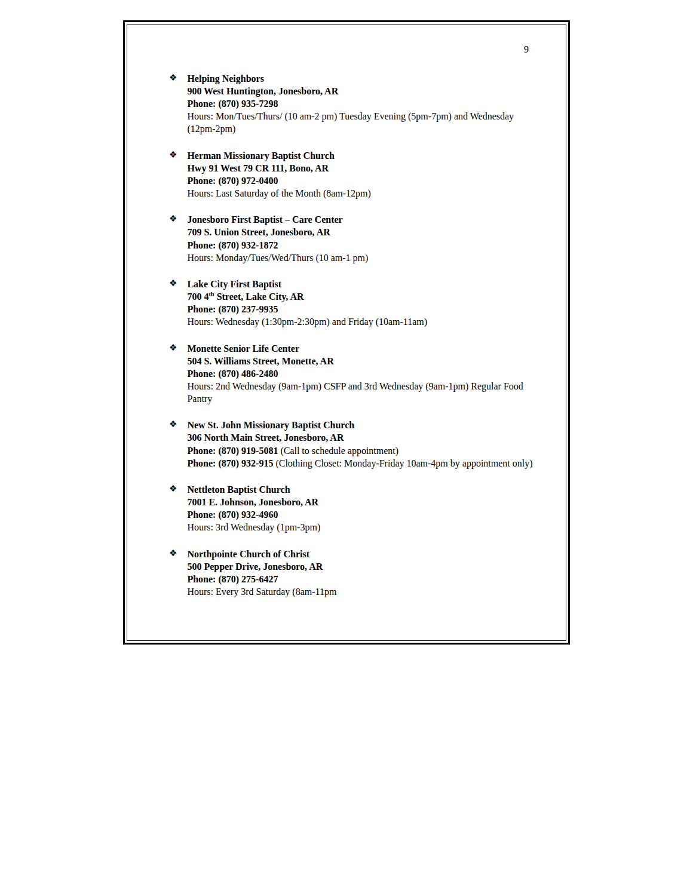9
Helping Neighbors
900 West Huntington, Jonesboro, AR
Phone: (870) 935-7298
Hours: Mon/Tues/Thurs/ (10 am-2 pm) Tuesday Evening (5pm-7pm) and Wednesday (12pm-2pm)
Herman Missionary Baptist Church
Hwy 91 West 79 CR 111, Bono, AR
Phone: (870) 972-0400
Hours: Last Saturday of the Month (8am-12pm)
Jonesboro First Baptist – Care Center
709 S. Union Street, Jonesboro, AR
Phone: (870) 932-1872
Hours: Monday/Tues/Wed/Thurs (10 am-1 pm)
Lake City First Baptist
700 4th Street, Lake City, AR
Phone: (870) 237-9935
Hours: Wednesday (1:30pm-2:30pm) and Friday (10am-11am)
Monette Senior Life Center
504 S. Williams Street, Monette, AR
Phone: (870) 486-2480
Hours: 2nd Wednesday (9am-1pm) CSFP and 3rd Wednesday (9am-1pm) Regular Food Pantry
New St. John Missionary Baptist Church
306 North Main Street, Jonesboro, AR
Phone: (870) 919-5081 (Call to schedule appointment)
Phone: (870) 932-915 (Clothing Closet: Monday-Friday 10am-4pm by appointment only)
Nettleton Baptist Church
7001 E. Johnson, Jonesboro, AR
Phone: (870) 932-4960
Hours: 3rd Wednesday (1pm-3pm)
Northpointe Church of Christ
500 Pepper Drive, Jonesboro, AR
Phone: (870) 275-6427
Hours: Every 3rd Saturday (8am-11pm